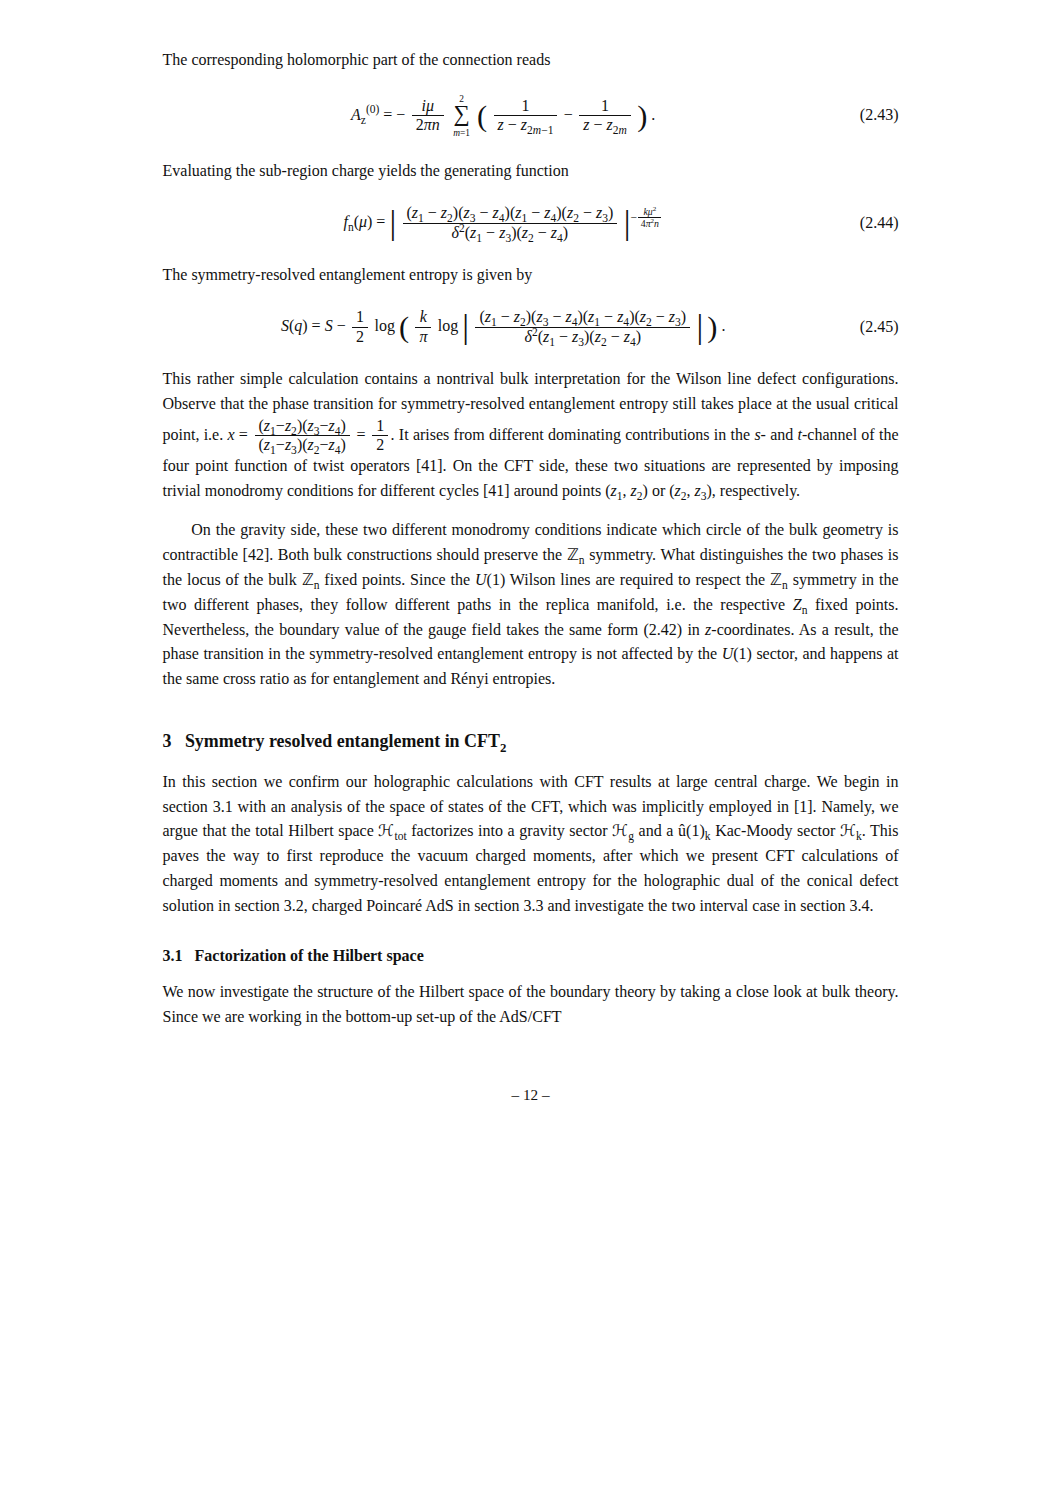The corresponding holomorphic part of the connection reads
Az(0) = − iμ 2πn 2∑m=1 ( 1 z − z2m−1 − 1 z − z2m ) .
(2.43)
Evaluating the sub-region charge yields the generating function
fn(μ) = | (z1 − z2)(z3 − z4)(z1 − z4)(z2 − z3) δ2(z1 − z3)(z2 − z4) |−kμ24π2n
(2.44)
The symmetry-resolved entanglement entropy is given by
S(q) = S − 12 log ( kπ log | (z1 − z2)(z3 − z4)(z1 − z4)(z2 − z3) δ2(z1 − z3)(z2 − z4) | ) .
(2.45)
This rather simple calculation contains a nontrival bulk interpretation for the Wilson line defect configurations. Observe that the phase transition for symmetry-resolved entanglement entropy still takes place at the usual critical point, i.e. x = (z1−z2)(z3−z4)(z1−z3)(z2−z4) = 12. It arises from different dominating contributions in the s- and t-channel of the four point function of twist operators [41]. On the CFT side, these two situations are represented by imposing trivial monodromy conditions for different cycles [41] around points (z1, z2) or (z2, z3), respectively.
On the gravity side, these two different monodromy conditions indicate which circle of the bulk geometry is contractible [42]. Both bulk constructions should preserve the ℤn symmetry. What distinguishes the two phases is the locus of the bulk ℤn fixed points. Since the U(1) Wilson lines are required to respect the ℤn symmetry in the two different phases, they follow different paths in the replica manifold, i.e. the respective Zn fixed points. Nevertheless, the boundary value of the gauge field takes the same form (2.42) in z-coordinates. As a result, the phase transition in the symmetry-resolved entanglement entropy is not affected by the U(1) sector, and happens at the same cross ratio as for entanglement and Rényi entropies.
3 Symmetry resolved entanglement in CFT2
In this section we confirm our holographic calculations with CFT results at large central charge. We begin in section 3.1 with an analysis of the space of states of the CFT, which was implicitly employed in [1]. Namely, we argue that the total Hilbert space ℋtot factorizes into a gravity sector ℋg and a û(1)k Kac-Moody sector ℋk. This paves the way to first reproduce the vacuum charged moments, after which we present CFT calculations of charged moments and symmetry-resolved entanglement entropy for the holographic dual of the conical defect solution in section 3.2, charged Poincaré AdS in section 3.3 and investigate the two interval case in section 3.4.
3.1 Factorization of the Hilbert space
We now investigate the structure of the Hilbert space of the boundary theory by taking a close look at bulk theory. Since we are working in the bottom-up set-up of the AdS/CFT
– 12 –